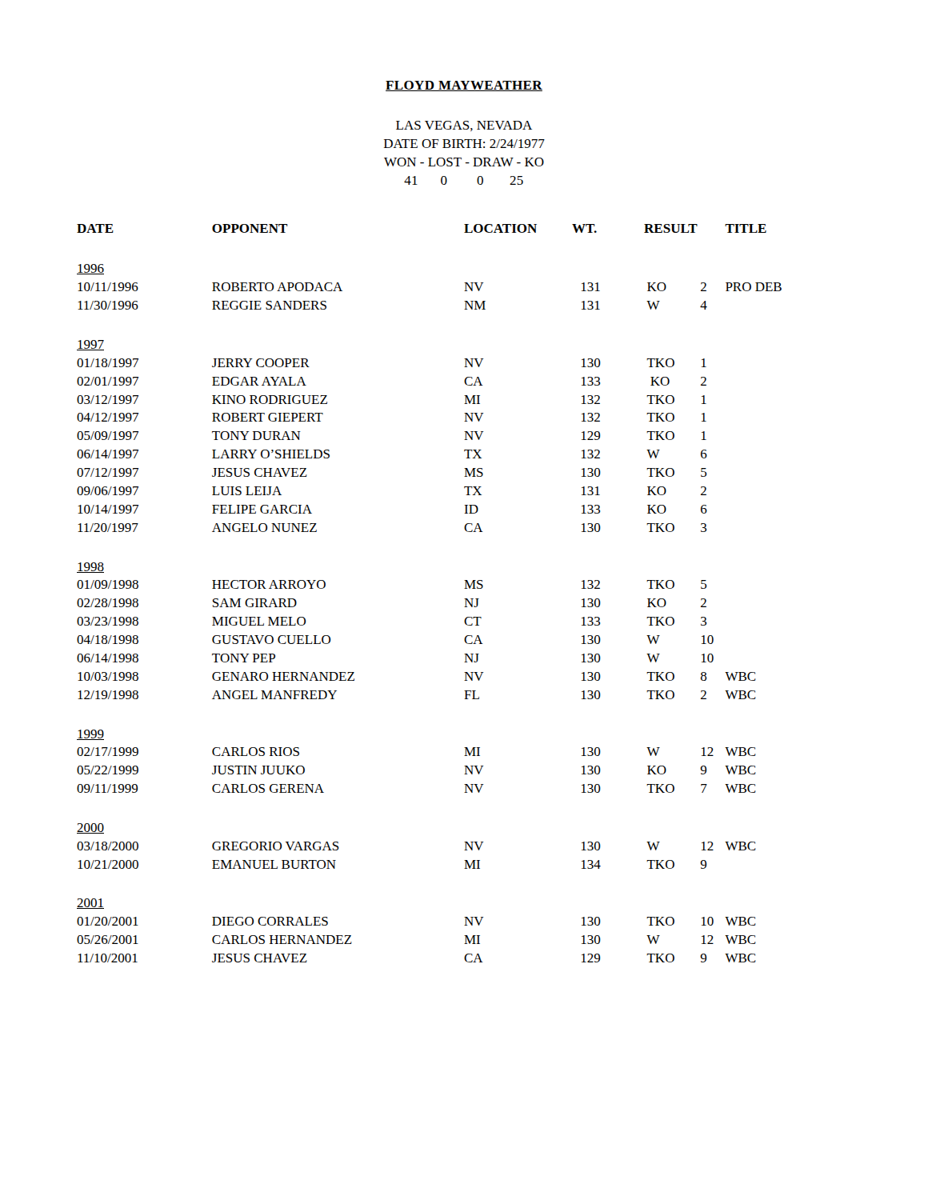FLOYD MAYWEATHER
LAS VEGAS, NEVADA
DATE OF BIRTH: 2/24/1977
WON - LOST - DRAW - KO
41 0 0 25
| DATE | OPPONENT | LOCATION | WT. | RESULT | TITLE |
| --- | --- | --- | --- | --- | --- |
| 1996 |
| 10/11/1996 | ROBERTO APODACA | NV | 131 | KO | 2 | PRO DEB |
| 11/30/1996 | REGGIE SANDERS | NM | 131 | W | 4 | |
| 1997 |
| 01/18/1997 | JERRY COOPER | NV | 130 | TKO | 1 | |
| 02/01/1997 | EDGAR AYALA | CA | 133 | KO | 2 | |
| 03/12/1997 | KINO RODRIGUEZ | MI | 132 | TKO | 1 | |
| 04/12/1997 | ROBERT GIEPERT | NV | 132 | TKO | 1 | |
| 05/09/1997 | TONY DURAN | NV | 129 | TKO | 1 | |
| 06/14/1997 | LARRY O’SHIELDS | TX | 132 | W | 6 | |
| 07/12/1997 | JESUS CHAVEZ | MS | 130 | TKO | 5 | |
| 09/06/1997 | LUIS LEIJA | TX | 131 | KO | 2 | |
| 10/14/1997 | FELIPE GARCIA | ID | 133 | KO | 6 | |
| 11/20/1997 | ANGELO NUNEZ | CA | 130 | TKO | 3 | |
| 1998 |
| 01/09/1998 | HECTOR ARROYO | MS | 132 | TKO | 5 | |
| 02/28/1998 | SAM GIRARD | NJ | 130 | KO | 2 | |
| 03/23/1998 | MIGUEL MELO | CT | 133 | TKO | 3 | |
| 04/18/1998 | GUSTAVO CUELLO | CA | 130 | W | 10 | |
| 06/14/1998 | TONY PEP | NJ | 130 | W | 10 | |
| 10/03/1998 | GENARO HERNANDEZ | NV | 130 | TKO | 8 | WBC |
| 12/19/1998 | ANGEL MANFREDY | FL | 130 | TKO | 2 | WBC |
| 1999 |
| 02/17/1999 | CARLOS RIOS | MI | 130 | W | 12 | WBC |
| 05/22/1999 | JUSTIN JUUKO | NV | 130 | KO | 9 | WBC |
| 09/11/1999 | CARLOS GERENA | NV | 130 | TKO | 7 | WBC |
| 2000 |
| 03/18/2000 | GREGORIO VARGAS | NV | 130 | W | 12 | WBC |
| 10/21/2000 | EMANUEL BURTON | MI | 134 | TKO | 9 | |
| 2001 |
| 01/20/2001 | DIEGO CORRALES | NV | 130 | TKO | 10 | WBC |
| 05/26/2001 | CARLOS HERNANDEZ | MI | 130 | W | 12 | WBC |
| 11/10/2001 | JESUS CHAVEZ | CA | 129 | TKO | 9 | WBC |